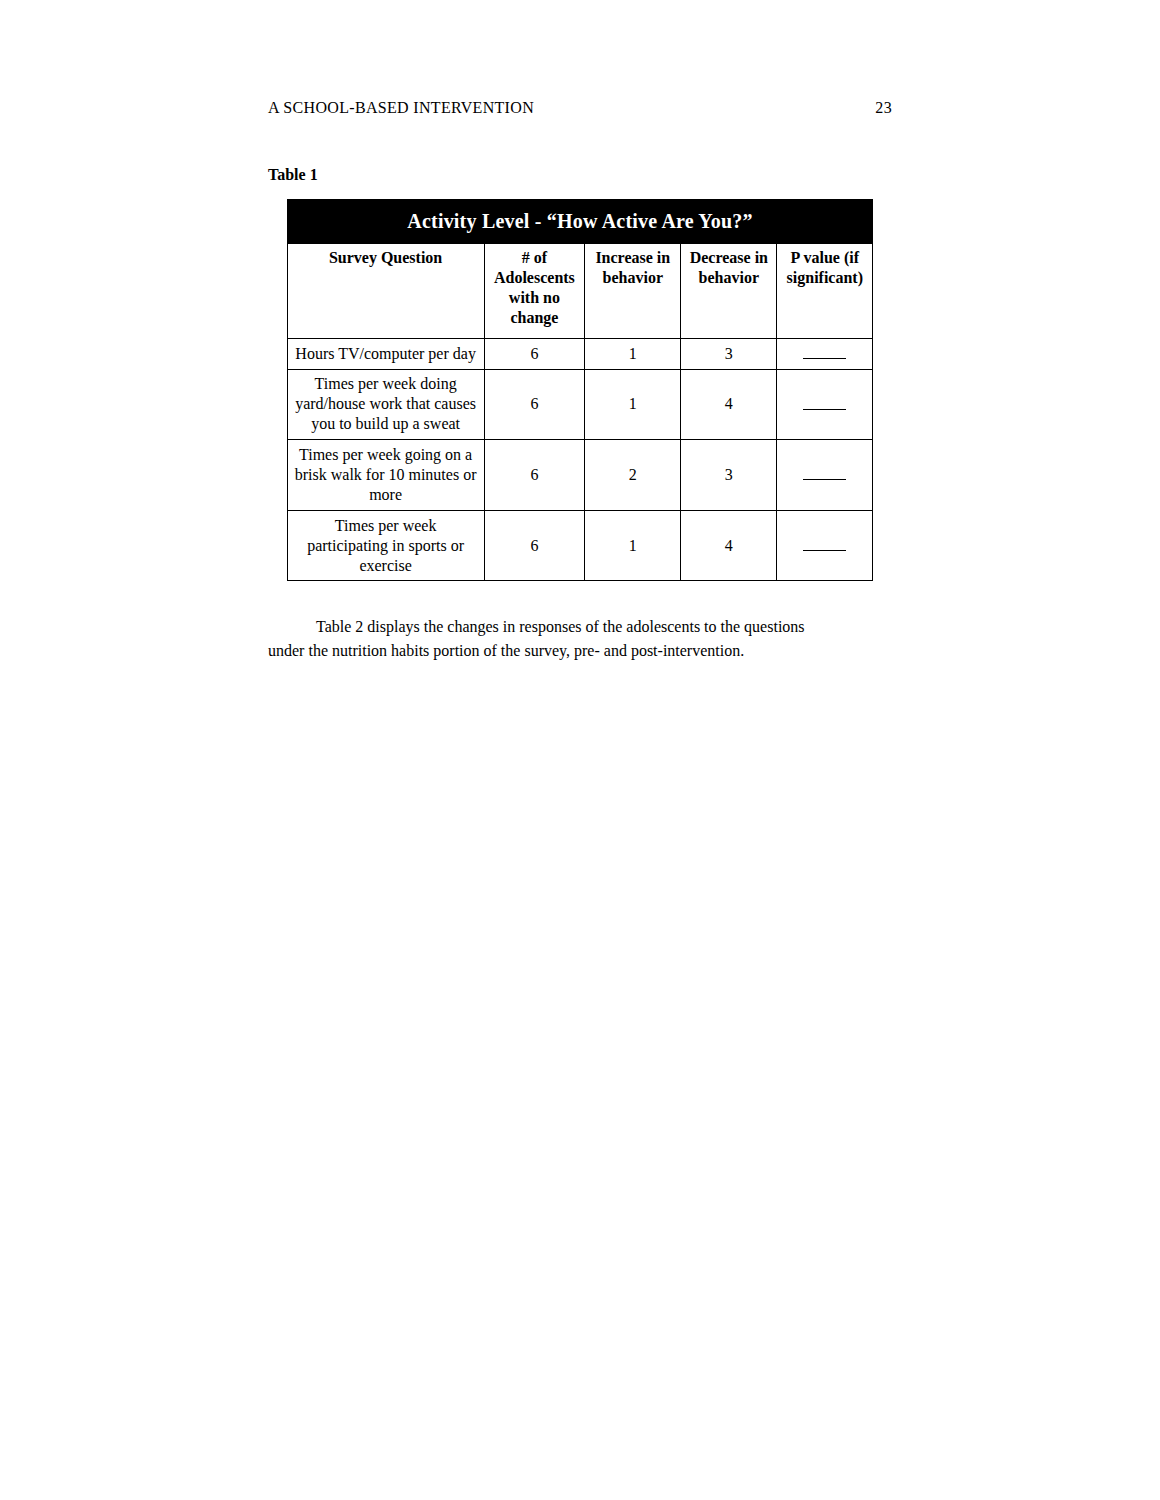A School-Based Intervention 23
Table 1
Activity Level - “How Active Are You?”
| Survey Question | # of Adolescents with no change | Increase in behavior | Decrease in behavior | P value (if significant) |
| --- | --- | --- | --- | --- |
| Hours TV/computer per day | 6 | 1 | 3 | |
| Times per week doing yard/house work that causes you to build up a sweat | 6 | 1 | 4 | |
| Times per week going on a brisk walk for 10 minutes or more | 6 | 2 | 3 | |
| Times per week participating in sports or exercise | 6 | 1 | 4 | |
Table 2 displays the changes in responses of the adolescents to the questions
under the nutrition habits portion of the survey, pre- and post-intervention.